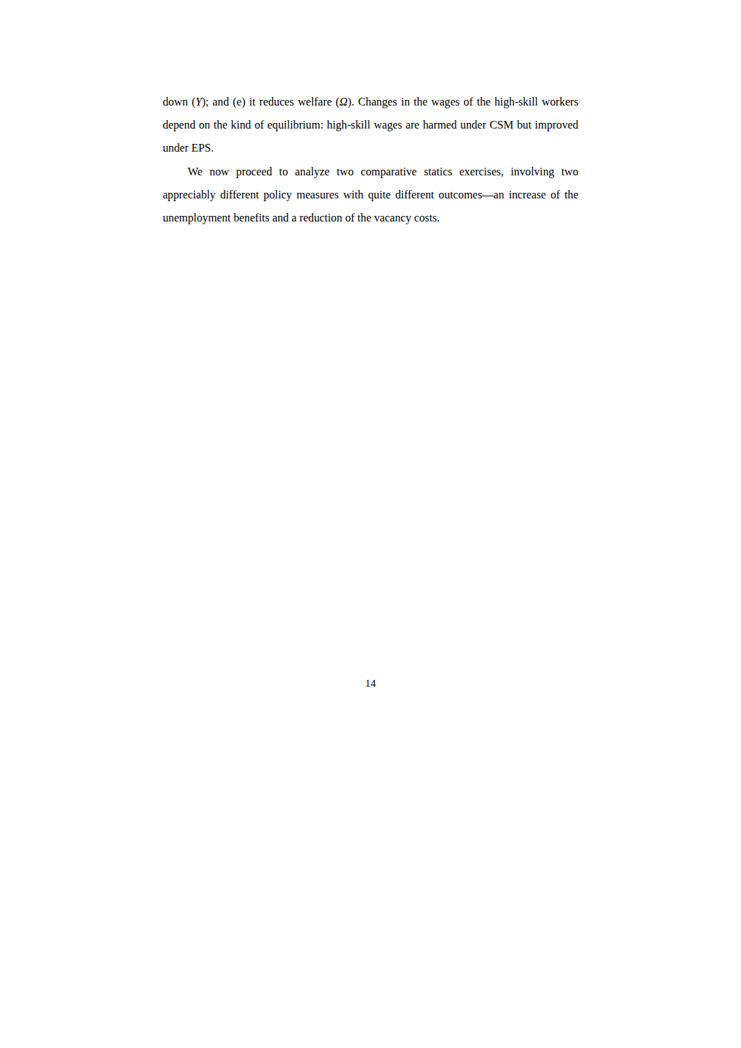down (Y); and (e) it reduces welfare (Ω). Changes in the wages of the high-skill workers depend on the kind of equilibrium: high-skill wages are harmed under CSM but improved under EPS.
We now proceed to analyze two comparative statics exercises, involving two appreciably different policy measures with quite different outcomes—an increase of the unemployment benefits and a reduction of the vacancy costs.
14